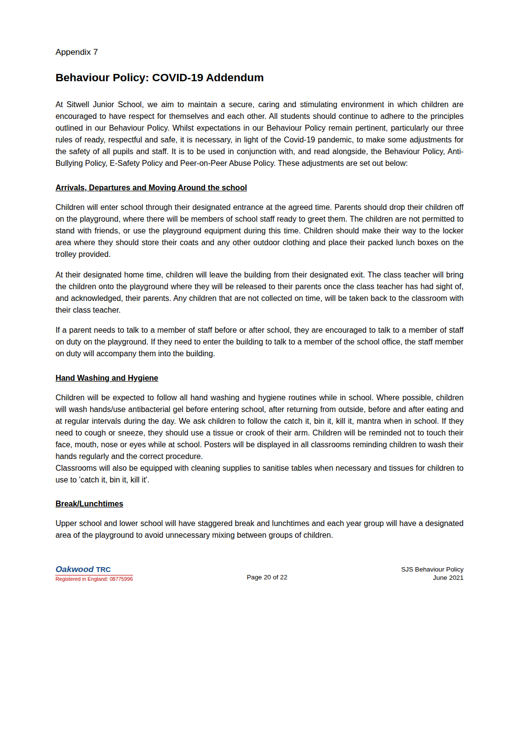Appendix 7
Behaviour Policy: COVID-19 Addendum
At Sitwell Junior School, we aim to maintain a secure, caring and stimulating environment in which children are encouraged to have respect for themselves and each other. All students should continue to adhere to the principles outlined in our Behaviour Policy. Whilst expectations in our Behaviour Policy remain pertinent, particularly our three rules of ready, respectful and safe, it is necessary, in light of the Covid-19 pandemic, to make some adjustments for the safety of all pupils and staff. It is to be used in conjunction with, and read alongside, the Behaviour Policy, Anti-Bullying Policy, E-Safety Policy and Peer-on-Peer Abuse Policy. These adjustments are set out below:
Arrivals, Departures and Moving Around the school
Children will enter school through their designated entrance at the agreed time. Parents should drop their children off on the playground, where there will be members of school staff ready to greet them. The children are not permitted to stand with friends, or use the playground equipment during this time. Children should make their way to the locker area where they should store their coats and any other outdoor clothing and place their packed lunch boxes on the trolley provided.
At their designated home time, children will leave the building from their designated exit. The class teacher will bring the children onto the playground where they will be released to their parents once the class teacher has had sight of, and acknowledged, their parents. Any children that are not collected on time, will be taken back to the classroom with their class teacher.
If a parent needs to talk to a member of staff before or after school, they are encouraged to talk to a member of staff on duty on the playground. If they need to enter the building to talk to a member of the school office, the staff member on duty will accompany them into the building.
Hand Washing and Hygiene
Children will be expected to follow all hand washing and hygiene routines while in school. Where possible, children will wash hands/use antibacterial gel before entering school, after returning from outside, before and after eating and at regular intervals during the day. We ask children to follow the catch it, bin it, kill it, mantra when in school. If they need to cough or sneeze, they should use a tissue or crook of their arm. Children will be reminded not to touch their face, mouth, nose or eyes while at school. Posters will be displayed in all classrooms reminding children to wash their hands regularly and the correct procedure.
Classrooms will also be equipped with cleaning supplies to sanitise tables when necessary and tissues for children to use to 'catch it, bin it, kill it'.
Break/Lunchtimes
Upper school and lower school will have staggered break and lunchtimes and each year group will have a designated area of the playground to avoid unnecessary mixing between groups of children.
Oakwood TRC
Registered in England: 08775996
Page 20 of 22
SJS Behaviour Policy
June 2021